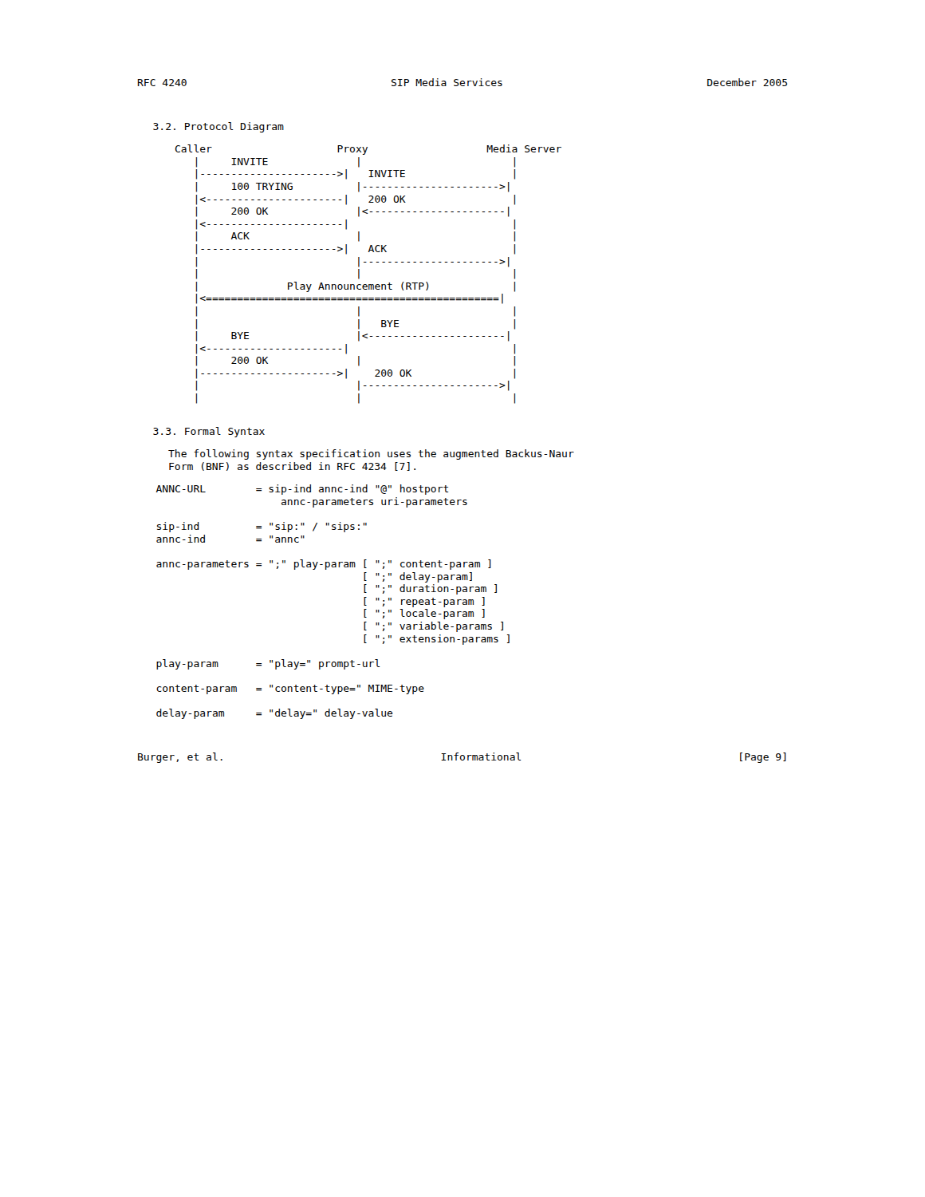RFC 4240 SIP Media Services December 2005
3.2. Protocol Diagram
      Caller                    Proxy                   Media Server
         |     INVITE              |                        |
         |---------------------->|   INVITE                 |
         |     100 TRYING          |---------------------->|
         |<----------------------|   200 OK                 |
         |     200 OK              |<----------------------|
         |<----------------------|                          |
         |     ACK                 |                        |
         |---------------------->|   ACK                    |
         |                         |---------------------->|
         |                         |                        |
         |              Play Announcement (RTP)             |
         |<===============================================|
         |                         |                        |
         |                         |   BYE                  |
         |     BYE                 |<----------------------|
         |<----------------------|                          |
         |     200 OK              |                        |
         |---------------------->|    200 OK                |
         |                         |---------------------->|
         |                         |                        |
3.3. Formal Syntax
The following syntax specification uses the augmented Backus-Naur
Form (BNF) as described in RFC 4234 [7].
   ANNC-URL        = sip-ind annc-ind "@" hostport
                       annc-parameters uri-parameters

   sip-ind         = "sip:" / "sips:"
   annc-ind        = "annc"

   annc-parameters = ";" play-param [ ";" content-param ]
                                    [ ";" delay-param]
                                    [ ";" duration-param ]
                                    [ ";" repeat-param ]
                                    [ ";" locale-param ]
                                    [ ";" variable-params ]
                                    [ ";" extension-params ]

   play-param      = "play=" prompt-url

   content-param   = "content-type=" MIME-type

   delay-param     = "delay=" delay-value
Burger, et al. Informational [Page 9]